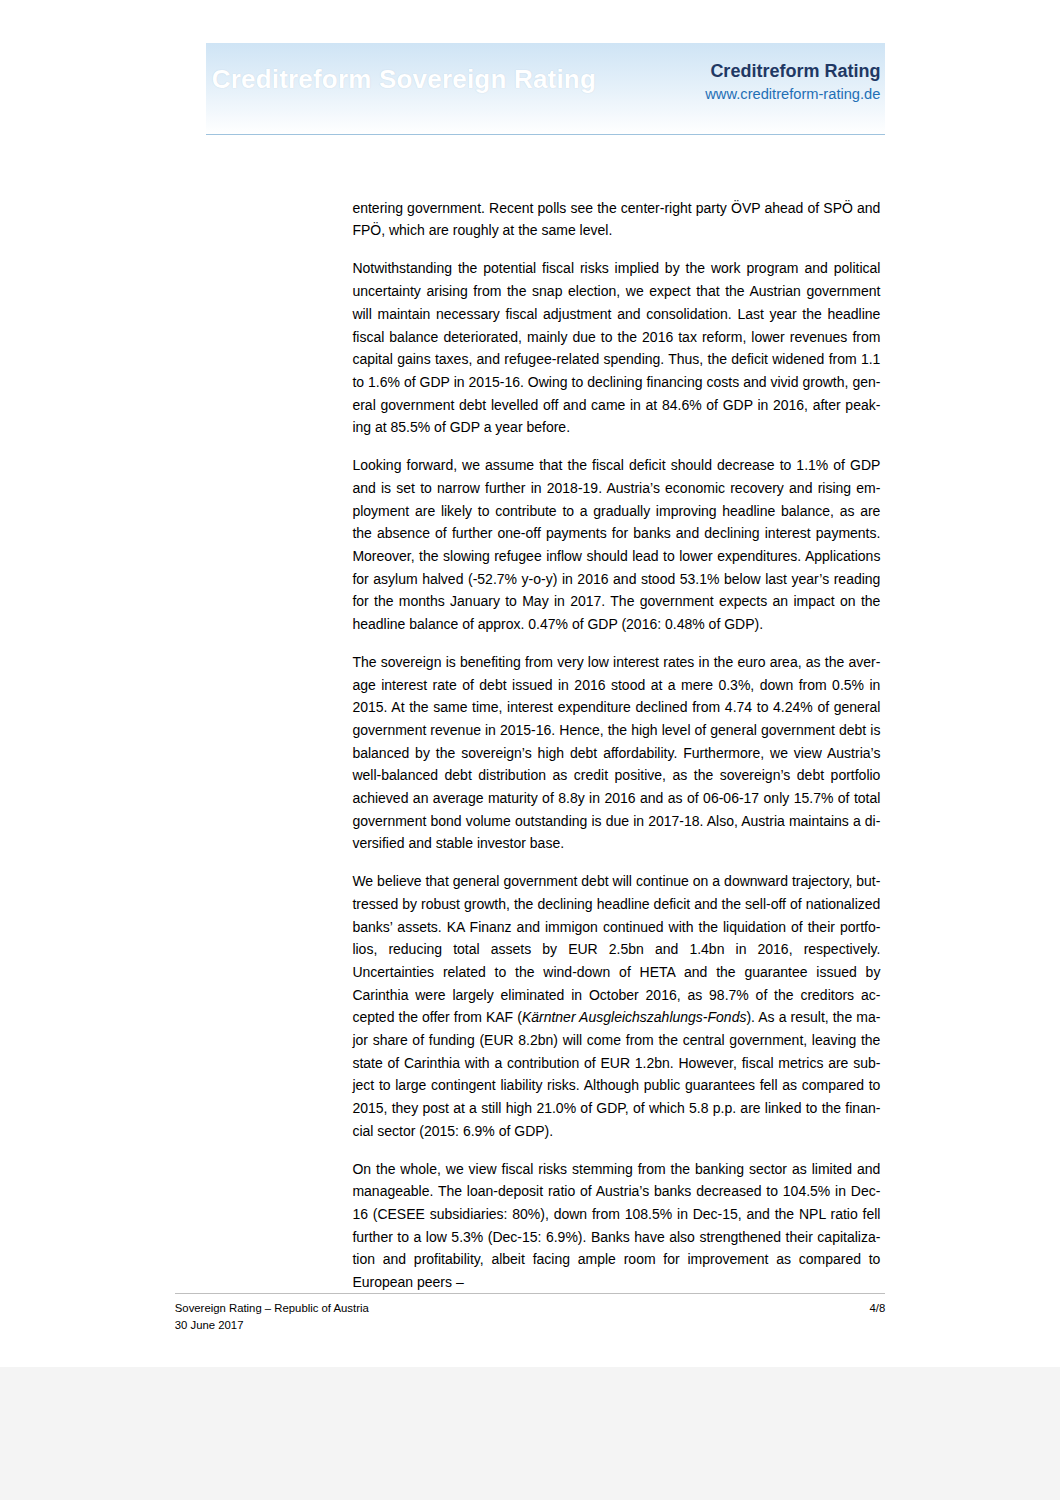Creditreform Sovereign Rating
Creditreform Rating
www.creditreform-rating.de
entering government. Recent polls see the center-right party ÖVP ahead of SPÖ and FPÖ, which are roughly at the same level.
Notwithstanding the potential fiscal risks implied by the work program and political uncertainty arising from the snap election, we expect that the Austrian government will maintain necessary fiscal adjustment and consolidation. Last year the headline fiscal balance deteriorated, mainly due to the 2016 tax reform, lower revenues from capital gains taxes, and refugee-related spending. Thus, the deficit widened from 1.1 to 1.6% of GDP in 2015-16. Owing to declining financing costs and vivid growth, general government debt levelled off and came in at 84.6% of GDP in 2016, after peaking at 85.5% of GDP a year before.
Looking forward, we assume that the fiscal deficit should decrease to 1.1% of GDP and is set to narrow further in 2018-19. Austria’s economic recovery and rising employment are likely to contribute to a gradually improving headline balance, as are the absence of further one-off payments for banks and declining interest payments. Moreover, the slowing refugee inflow should lead to lower expenditures. Applications for asylum halved (-52.7% y-o-y) in 2016 and stood 53.1% below last year’s reading for the months January to May in 2017. The government expects an impact on the headline balance of approx. 0.47% of GDP (2016: 0.48% of GDP).
The sovereign is benefiting from very low interest rates in the euro area, as the average interest rate of debt issued in 2016 stood at a mere 0.3%, down from 0.5% in 2015. At the same time, interest expenditure declined from 4.74 to 4.24% of general government revenue in 2015-16. Hence, the high level of general government debt is balanced by the sovereign’s high debt affordability. Furthermore, we view Austria’s well-balanced debt distribution as credit positive, as the sovereign’s debt portfolio achieved an average maturity of 8.8y in 2016 and as of 06-06-17 only 15.7% of total government bond volume outstanding is due in 2017-18. Also, Austria maintains a diversified and stable investor base.
We believe that general government debt will continue on a downward trajectory, buttressed by robust growth, the declining headline deficit and the sell-off of nationalized banks’ assets. KA Finanz and immigon continued with the liquidation of their portfolios, reducing total assets by EUR 2.5bn and 1.4bn in 2016, respectively. Uncertainties related to the wind-down of HETA and the guarantee issued by Carinthia were largely eliminated in October 2016, as 98.7% of the creditors accepted the offer from KAF (Kärntner Ausgleichszahlungs-Fonds). As a result, the major share of funding (EUR 8.2bn) will come from the central government, leaving the state of Carinthia with a contribution of EUR 1.2bn. However, fiscal metrics are subject to large contingent liability risks. Although public guarantees fell as compared to 2015, they post at a still high 21.0% of GDP, of which 5.8 p.p. are linked to the financial sector (2015: 6.9% of GDP).
On the whole, we view fiscal risks stemming from the banking sector as limited and manageable. The loan-deposit ratio of Austria’s banks decreased to 104.5% in Dec-16 (CESEE subsidiaries: 80%), down from 108.5% in Dec-15, and the NPL ratio fell further to a low 5.3% (Dec-15: 6.9%). Banks have also strengthened their capitalization and profitability, albeit facing ample room for improvement as compared to European peers –
Sovereign Rating – Republic of Austria
30 June 2017
4/8